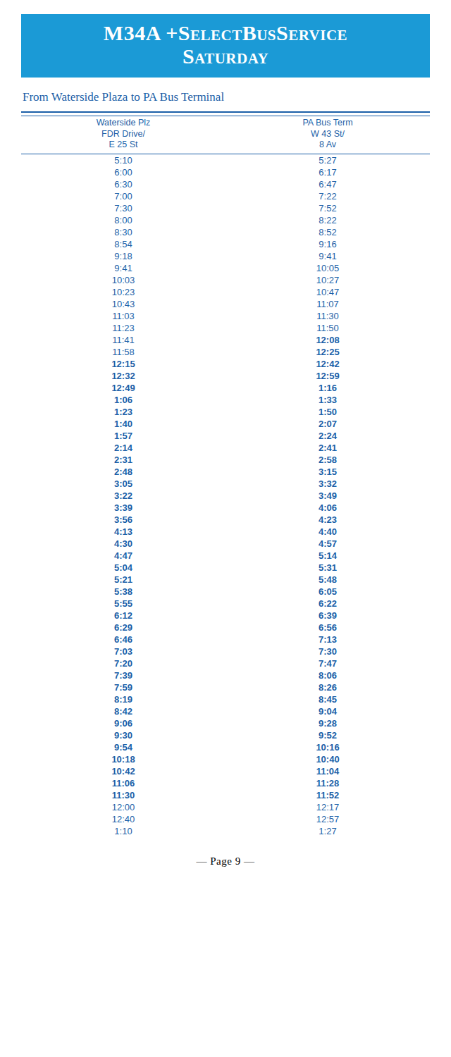M34A +SelectBusService
Saturday
From Waterside Plaza to PA Bus Terminal
| Waterside Plz FDR Drive/ E 25 St | PA Bus Term W 43 St/ 8 Av |
| --- | --- |
| 5:10 | 5:27 |
| 6:00 | 6:17 |
| 6:30 | 6:47 |
| 7:00 | 7:22 |
| 7:30 | 7:52 |
| 8:00 | 8:22 |
| 8:30 | 8:52 |
| 8:54 | 9:16 |
| 9:18 | 9:41 |
| 9:41 | 10:05 |
| 10:03 | 10:27 |
| 10:23 | 10:47 |
| 10:43 | 11:07 |
| 11:03 | 11:30 |
| 11:23 | 11:50 |
| 11:41 | 12:08 |
| 11:58 | 12:25 |
| 12:15 | 12:42 |
| 12:32 | 12:59 |
| 12:49 | 1:16 |
| 1:06 | 1:33 |
| 1:23 | 1:50 |
| 1:40 | 2:07 |
| 1:57 | 2:24 |
| 2:14 | 2:41 |
| 2:31 | 2:58 |
| 2:48 | 3:15 |
| 3:05 | 3:32 |
| 3:22 | 3:49 |
| 3:39 | 4:06 |
| 3:56 | 4:23 |
| 4:13 | 4:40 |
| 4:30 | 4:57 |
| 4:47 | 5:14 |
| 5:04 | 5:31 |
| 5:21 | 5:48 |
| 5:38 | 6:05 |
| 5:55 | 6:22 |
| 6:12 | 6:39 |
| 6:29 | 6:56 |
| 6:46 | 7:13 |
| 7:03 | 7:30 |
| 7:20 | 7:47 |
| 7:39 | 8:06 |
| 7:59 | 8:26 |
| 8:19 | 8:45 |
| 8:42 | 9:04 |
| 9:06 | 9:28 |
| 9:30 | 9:52 |
| 9:54 | 10:16 |
| 10:18 | 10:40 |
| 10:42 | 11:04 |
| 11:06 | 11:28 |
| 11:30 | 11:52 |
| 12:00 | 12:17 |
| 12:40 | 12:57 |
| 1:10 | 1:27 |
— Page 9 —